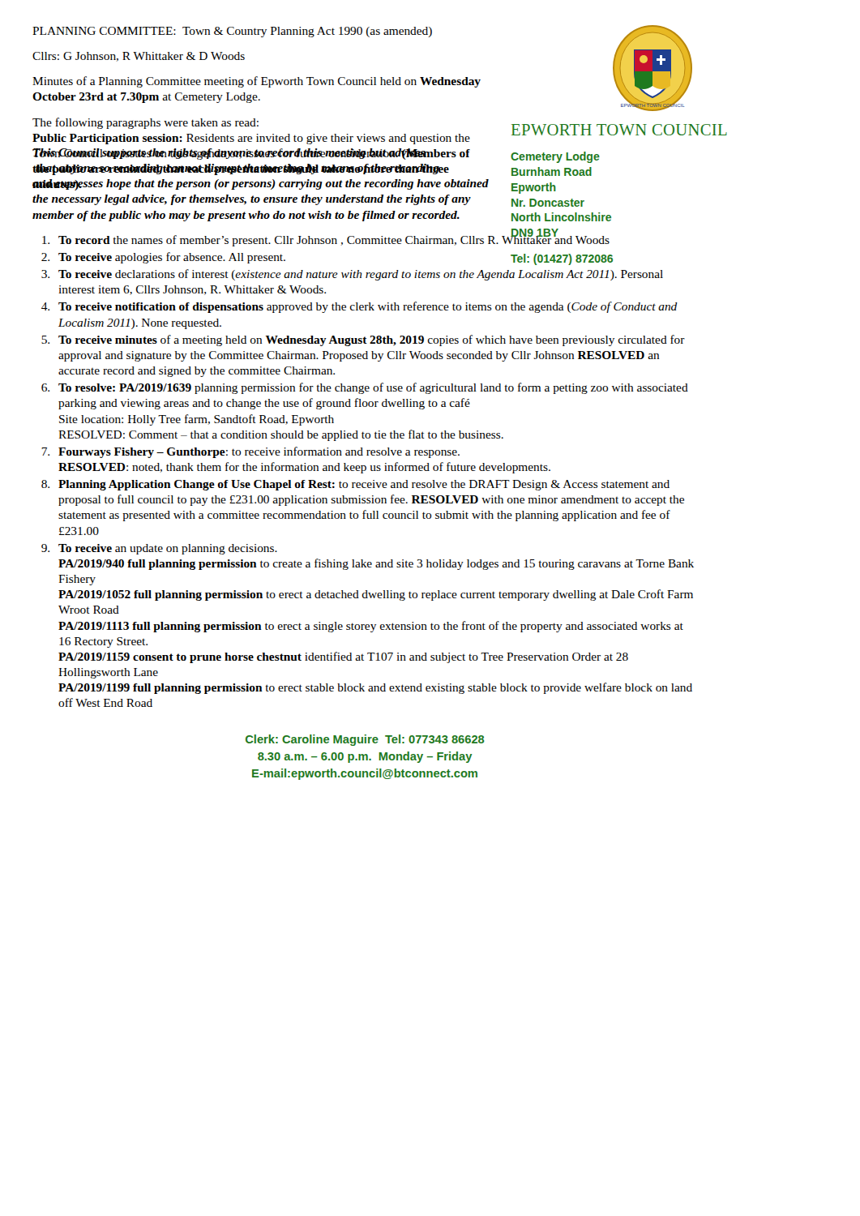EPWORTH TOWN COUNCIL
EPWORTH TOWN COUNCIL
Cemetery Lodge
Burnham Road
Epworth
Nr. Doncaster
North Lincolnshire
DN9 1BY
Tel: (01427) 872086
PLANNING COMMITTEE: Town & Country Planning Act 1990 (as amended)
Cllrs: G Johnson, R Whittaker & D Woods
Minutes of a Planning Committee meeting of Epworth Town Council held on Wednesday October 23rd at 7.30pm at Cemetery Lodge.
The following paragraphs were taken as read:
Public Participation session: Residents are invited to give their views and question the Town Council on issues on this agenda or, issues for future consideration. (Members of the public are reminded that each presentation should take no more than three minutes).
This Council supports the rights of anyone to record this meeting but advises
that anyone so recording cannot disrupt the meeting by means of the recording
and expresses hope that the person (or persons) carrying out the recording have obtained
the necessary legal advice, for themselves, to ensure they understand the rights of any
member of the public who may be present who do not wish to be filmed or recorded.
To record the names of member’s present. Cllr Johnson , Committee Chairman, Cllrs R. Whittaker and Woods
To receive apologies for absence. All present.
To receive declarations of interest (existence and nature with regard to items on the Agenda Localism Act 2011). Personal interest item 6, Cllrs Johnson, R. Whittaker & Woods.
To receive notification of dispensations approved by the clerk with reference to items on the agenda (Code of Conduct and Localism 2011). None requested.
To receive minutes of a meeting held on Wednesday August 28th, 2019 copies of which have been previously circulated for approval and signature by the Committee Chairman. Proposed by Cllr Woods seconded by Cllr Johnson RESOLVED an accurate record and signed by the committee Chairman.
To resolve: PA/2019/1639 planning permission for the change of use of agricultural land to form a petting zoo with associated parking and viewing areas and to change the use of ground floor dwelling to a café
Site location: Holly Tree farm, Sandtoft Road, Epworth
RESOLVED: Comment – that a condition should be applied to tie the flat to the business.
Fourways Fishery – Gunthorpe: to receive information and resolve a response.
RESOLVED: noted, thank them for the information and keep us informed of future developments.
Planning Application Change of Use Chapel of Rest: to receive and resolve the DRAFT Design & Access statement and proposal to full council to pay the £231.00 application submission fee. RESOLVED with one minor amendment to accept the statement as presented with a committee recommendation to full council to submit with the planning application and fee of £231.00
To receive an update on planning decisions.
PA/2019/940 full planning permission to create a fishing lake and site 3 holiday lodges and 15 touring caravans at Torne Bank Fishery
PA/2019/1052 full planning permission to erect a detached dwelling to replace current temporary dwelling at Dale Croft Farm Wroot Road
PA/2019/1113 full planning permission to erect a single storey extension to the front of the property and associated works at 16 Rectory Street.
PA/2019/1159 consent to prune horse chestnut identified at T107 in and subject to Tree Preservation Order at 28 Hollingsworth Lane
PA/2019/1199 full planning permission to erect stable block and extend existing stable block to provide welfare block on land off West End Road
Clerk: Caroline Maguire Tel: 077343 86628
8.30 a.m. – 6.00 p.m. Monday – Friday
E-mail:epworth.council@btconnect.com